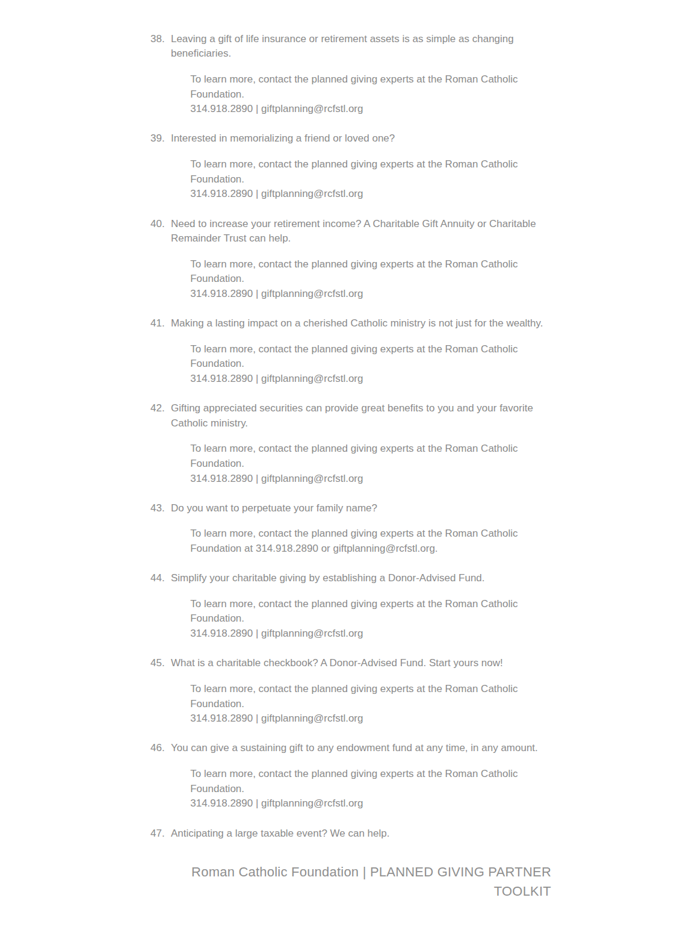38.
Leaving a gift of life insurance or retirement assets is as simple as changing beneficiaries.
To learn more, contact the planned giving experts at the Roman Catholic Foundation. 314.918.2890 | giftplanning@rcfstl.org
39.
Interested in memorializing a friend or loved one?
To learn more, contact the planned giving experts at the Roman Catholic Foundation. 314.918.2890 | giftplanning@rcfstl.org
40.
Need to increase your retirement income? A Charitable Gift Annuity or Charitable Remainder Trust can help.
To learn more, contact the planned giving experts at the Roman Catholic Foundation. 314.918.2890 | giftplanning@rcfstl.org
41.
Making a lasting impact on a cherished Catholic ministry is not just for the wealthy.
To learn more, contact the planned giving experts at the Roman Catholic Foundation. 314.918.2890 | giftplanning@rcfstl.org
42.
Gifting appreciated securities can provide great benefits to you and your favorite Catholic ministry.
To learn more, contact the planned giving experts at the Roman Catholic Foundation. 314.918.2890 | giftplanning@rcfstl.org
43.
Do you want to perpetuate your family name?
To learn more, contact the planned giving experts at the Roman Catholic Foundation at 314.918.2890 or giftplanning@rcfstl.org.
44.
Simplify your charitable giving by establishing a Donor-Advised Fund.
To learn more, contact the planned giving experts at the Roman Catholic Foundation. 314.918.2890 | giftplanning@rcfstl.org
45.
What is a charitable checkbook? A Donor-Advised Fund. Start yours now!
To learn more, contact the planned giving experts at the Roman Catholic Foundation. 314.918.2890 | giftplanning@rcfstl.org
46.
You can give a sustaining gift to any endowment fund at any time, in any amount.
To learn more, contact the planned giving experts at the Roman Catholic Foundation. 314.918.2890 | giftplanning@rcfstl.org
47.
Anticipating a large taxable event? We can help.
Roman Catholic Foundation | PLANNED GIVING PARTNER TOOLKIT